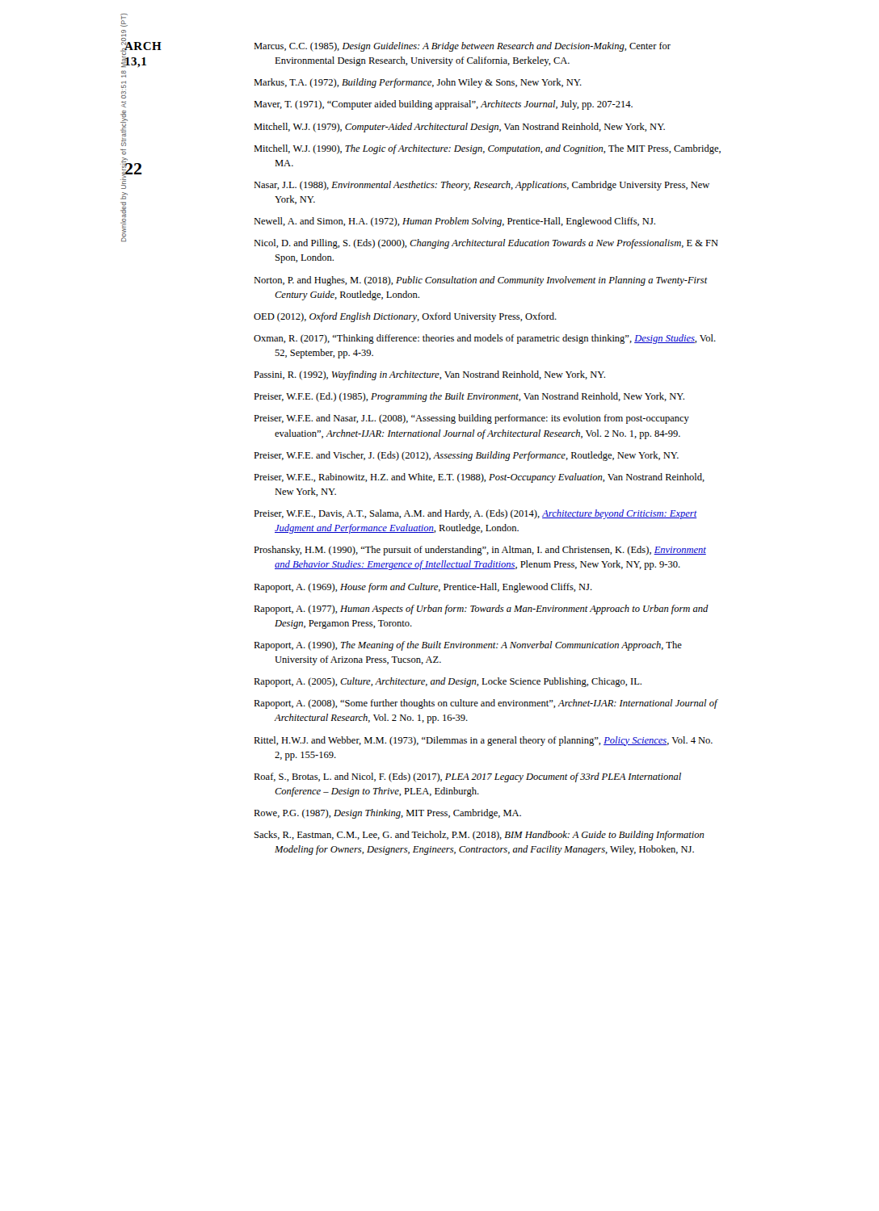ARCH
13,1
22
Downloaded by University of Strathclyde At 03:51 18 March 2019 (PT)
Marcus, C.C. (1985), Design Guidelines: A Bridge between Research and Decision-Making, Center for Environmental Design Research, University of California, Berkeley, CA.
Markus, T.A. (1972), Building Performance, John Wiley & Sons, New York, NY.
Maver, T. (1971), “Computer aided building appraisal”, Architects Journal, July, pp. 207-214.
Mitchell, W.J. (1979), Computer-Aided Architectural Design, Van Nostrand Reinhold, New York, NY.
Mitchell, W.J. (1990), The Logic of Architecture: Design, Computation, and Cognition, The MIT Press, Cambridge, MA.
Nasar, J.L. (1988), Environmental Aesthetics: Theory, Research, Applications, Cambridge University Press, New York, NY.
Newell, A. and Simon, H.A. (1972), Human Problem Solving, Prentice-Hall, Englewood Cliffs, NJ.
Nicol, D. and Pilling, S. (Eds) (2000), Changing Architectural Education Towards a New Professionalism, E & FN Spon, London.
Norton, P. and Hughes, M. (2018), Public Consultation and Community Involvement in Planning a Twenty-First Century Guide, Routledge, London.
OED (2012), Oxford English Dictionary, Oxford University Press, Oxford.
Oxman, R. (2017), “Thinking difference: theories and models of parametric design thinking”, Design Studies, Vol. 52, September, pp. 4-39.
Passini, R. (1992), Wayfinding in Architecture, Van Nostrand Reinhold, New York, NY.
Preiser, W.F.E. (Ed.) (1985), Programming the Built Environment, Van Nostrand Reinhold, New York, NY.
Preiser, W.F.E. and Nasar, J.L. (2008), “Assessing building performance: its evolution from post-occupancy evaluation”, Archnet-IJAR: International Journal of Architectural Research, Vol. 2 No. 1, pp. 84-99.
Preiser, W.F.E. and Vischer, J. (Eds) (2012), Assessing Building Performance, Routledge, New York, NY.
Preiser, W.F.E., Rabinowitz, H.Z. and White, E.T. (1988), Post-Occupancy Evaluation, Van Nostrand Reinhold, New York, NY.
Preiser, W.F.E., Davis, A.T., Salama, A.M. and Hardy, A. (Eds) (2014), Architecture beyond Criticism: Expert Judgment and Performance Evaluation, Routledge, London.
Proshansky, H.M. (1990), “The pursuit of understanding”, in Altman, I. and Christensen, K. (Eds), Environment and Behavior Studies: Emergence of Intellectual Traditions, Plenum Press, New York, NY, pp. 9-30.
Rapoport, A. (1969), House form and Culture, Prentice-Hall, Englewood Cliffs, NJ.
Rapoport, A. (1977), Human Aspects of Urban form: Towards a Man-Environment Approach to Urban form and Design, Pergamon Press, Toronto.
Rapoport, A. (1990), The Meaning of the Built Environment: A Nonverbal Communication Approach, The University of Arizona Press, Tucson, AZ.
Rapoport, A. (2005), Culture, Architecture, and Design, Locke Science Publishing, Chicago, IL.
Rapoport, A. (2008), “Some further thoughts on culture and environment”, Archnet-IJAR: International Journal of Architectural Research, Vol. 2 No. 1, pp. 16-39.
Rittel, H.W.J. and Webber, M.M. (1973), “Dilemmas in a general theory of planning”, Policy Sciences, Vol. 4 No. 2, pp. 155-169.
Roaf, S., Brotas, L. and Nicol, F. (Eds) (2017), PLEA 2017 Legacy Document of 33rd PLEA International Conference – Design to Thrive, PLEA, Edinburgh.
Rowe, P.G. (1987), Design Thinking, MIT Press, Cambridge, MA.
Sacks, R., Eastman, C.M., Lee, G. and Teicholz, P.M. (2018), BIM Handbook: A Guide to Building Information Modeling for Owners, Designers, Engineers, Contractors, and Facility Managers, Wiley, Hoboken, NJ.